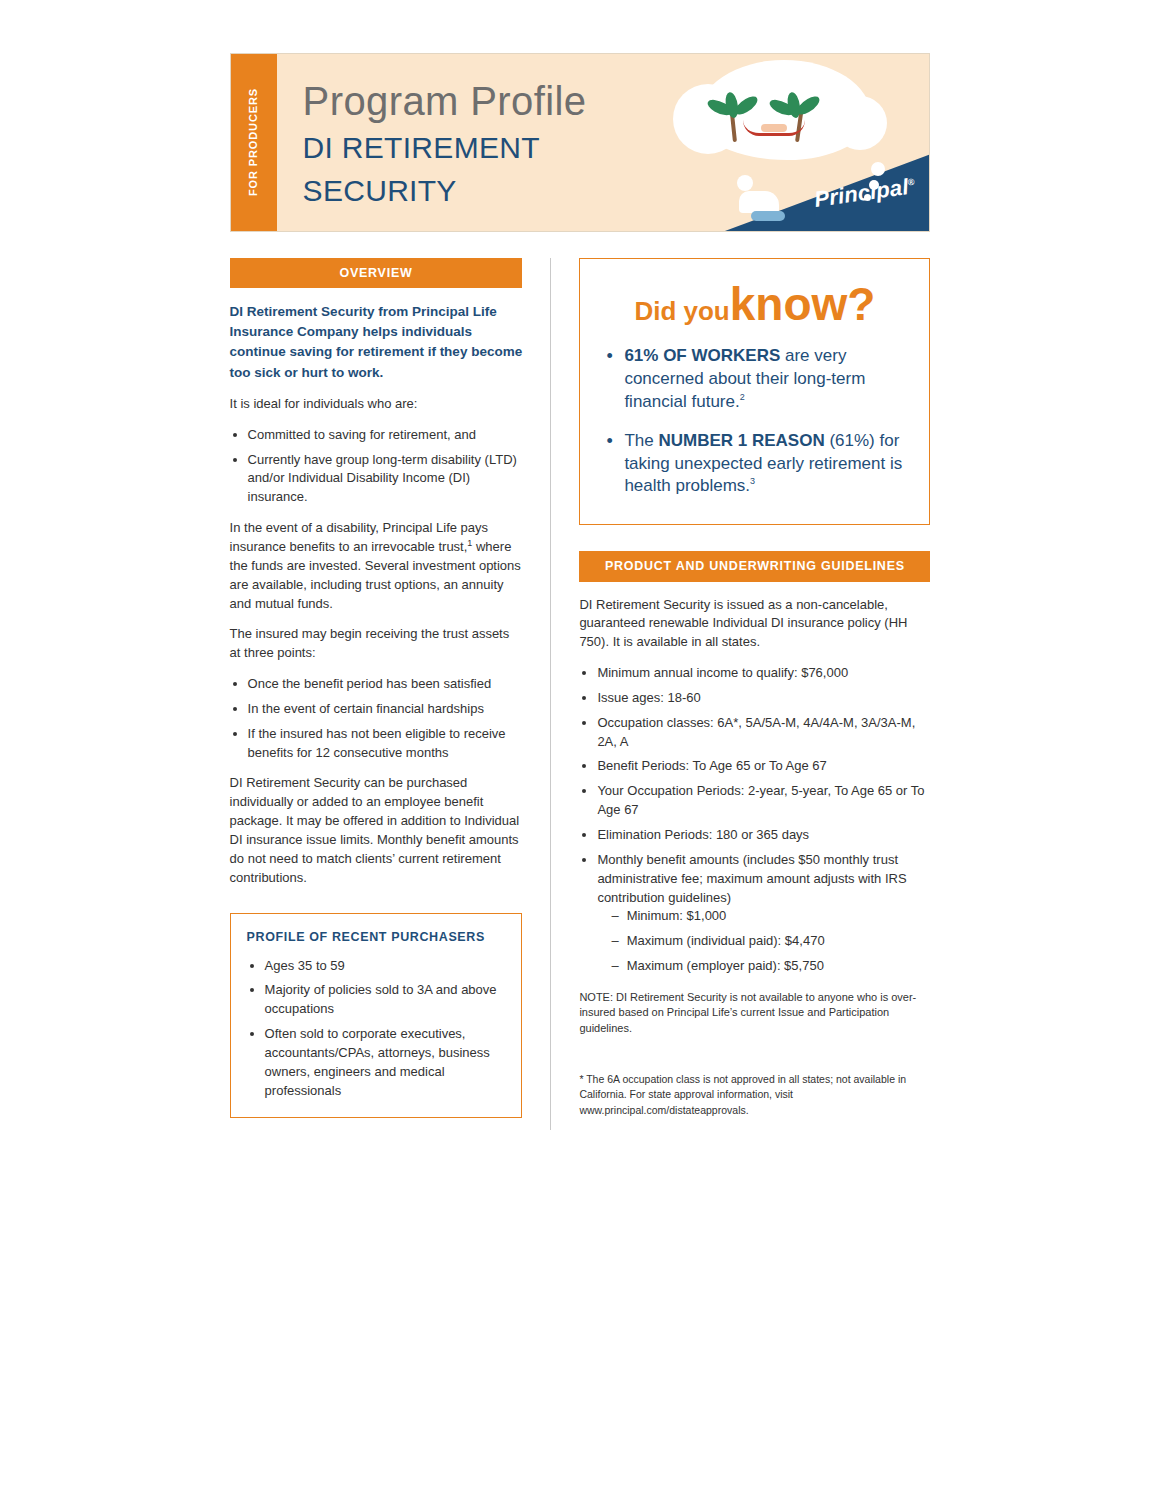For Producers
Program Profile
DI RETIREMENT SECURITY
Principal®
Overview
DI Retirement Security from Principal Life Insurance Company helps individuals continue saving for retirement if they become too sick or hurt to work.
It is ideal for individuals who are:
Committed to saving for retirement, and
Currently have group long-term disability (LTD) and/or Individual Disability Income (DI) insurance.
In the event of a disability, Principal Life pays insurance benefits to an irrevocable trust,1 where the funds are invested. Several investment options are available, including trust options, an annuity and mutual funds.
The insured may begin receiving the trust assets at three points:
Once the benefit period has been satisfied
In the event of certain financial hardships
If the insured has not been eligible to receive benefits for 12 consecutive months
DI Retirement Security can be purchased individually or added to an employee benefit package. It may be offered in addition to Individual DI insurance issue limits. Monthly benefit amounts do not need to match clients’ current retirement contributions.
Profile of Recent Purchasers
Ages 35 to 59
Majority of policies sold to 3A and above occupations
Often sold to corporate executives, accountants/CPAs, attorneys, business owners, engineers and medical professionals
Did you know?
61% OF WORKERS are very concerned about their long-term financial future.2
The NUMBER 1 REASON (61%) for taking unexpected early retirement is health problems.3
Product and Underwriting Guidelines
DI Retirement Security is issued as a non-cancelable, guaranteed renewable Individual DI insurance policy (HH 750). It is available in all states.
Minimum annual income to qualify: $76,000
Issue ages: 18-60
Occupation classes: 6A*, 5A/5A-M, 4A/4A-M, 3A/3A-M, 2A, A
Benefit Periods: To Age 65 or To Age 67
Your Occupation Periods: 2-year, 5-year, To Age 65 or To Age 67
Elimination Periods: 180 or 365 days
Monthly benefit amounts (includes $50 monthly trust administrative fee; maximum amount adjusts with IRS contribution guidelines)
Minimum: $1,000
Maximum (individual paid): $4,470
Maximum (employer paid): $5,750
NOTE: DI Retirement Security is not available to anyone who is over-insured based on Principal Life’s current Issue and Participation guidelines.
* The 6A occupation class is not approved in all states; not available in California. For state approval information, visit www.principal.com/distateapprovals.